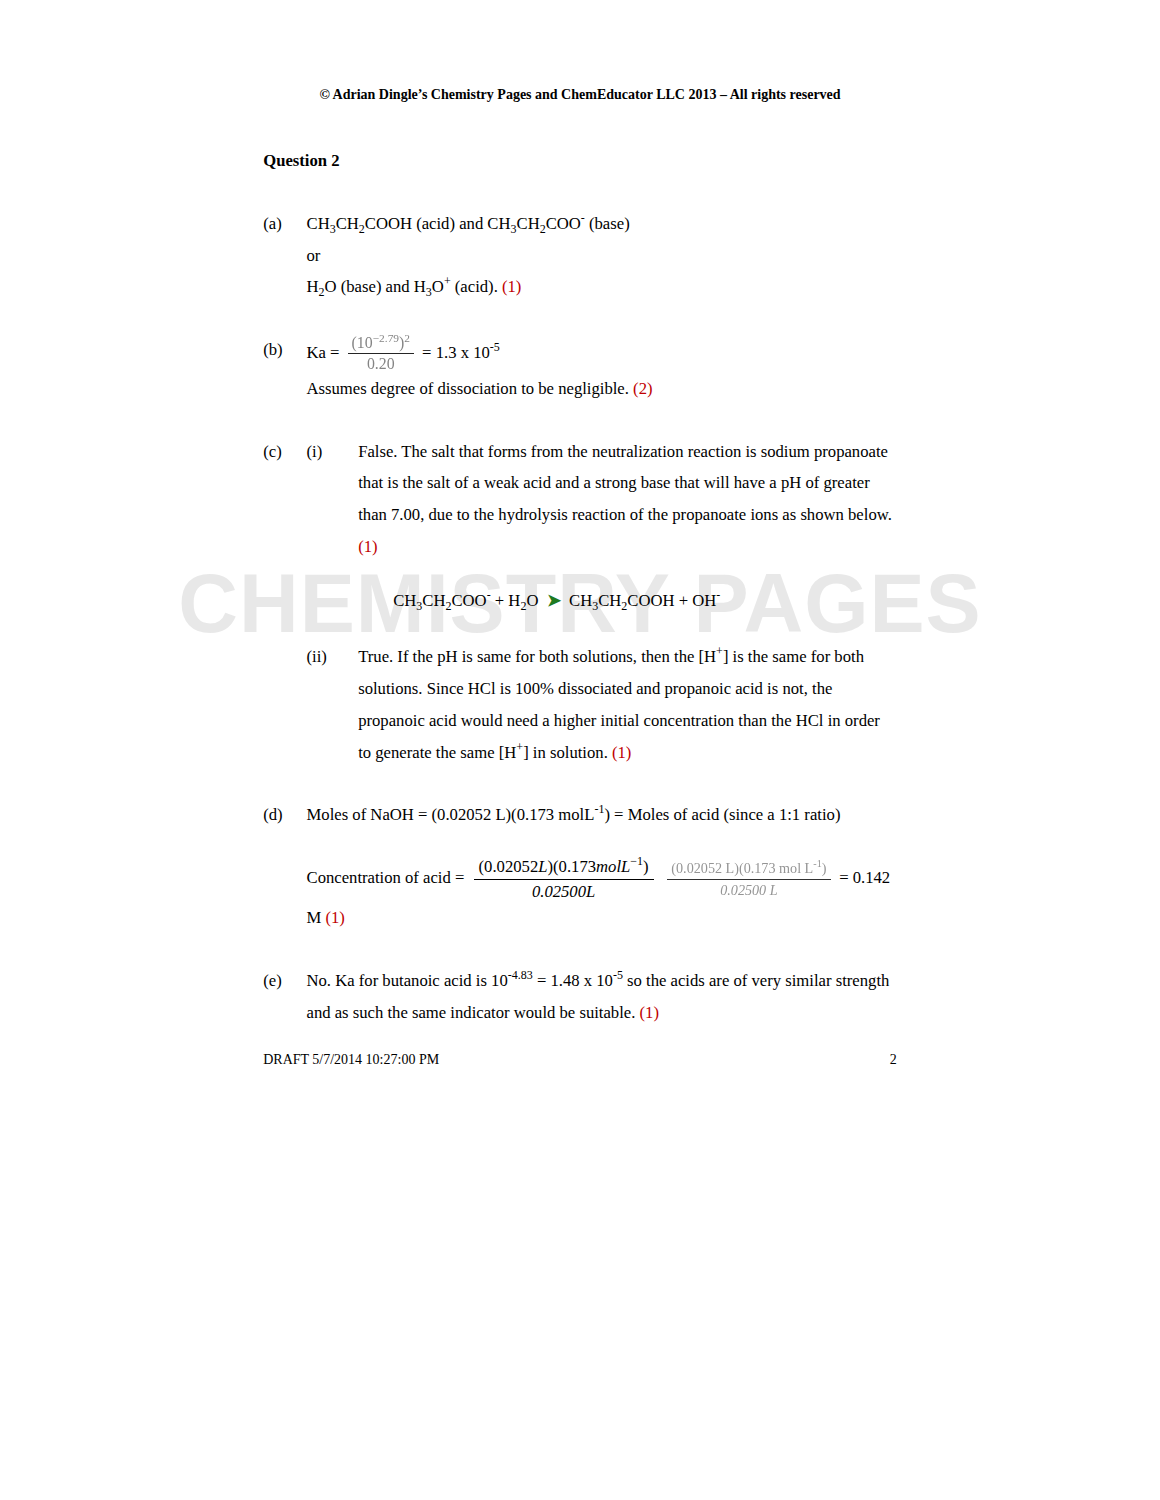CHEMISTRY PAGES
© Adrian Dingle’s Chemistry Pages and ChemEducator LLC 2013 – All rights reserved
Question 2
(a) CH3CH2COOH (acid) and CH3CH2COO- (base)
or
H2O (base) and H3O+ (acid). (1)
(b) Ka = (10−2.79)2 0.20 = 1.3 x 10-5
Assumes degree of dissociation to be negligible. (2)
(c)
(i) False. The salt that forms from the neutralization reaction is sodium propanoate that is the salt of a weak acid and a strong base that will have a pH of greater than 7.00, due to the hydrolysis reaction of the propanoate ions as shown below. (1)
CH3CH2COO- + H2O ➤ CH3CH2COOH + OH-
(ii) True. If the pH is same for both solutions, then the [H+] is the same for both solutions. Since HCl is 100% dissociated and propanoic acid is not, the propanoic acid would need a higher initial concentration than the HCl in order to generate the same [H+] in solution. (1)
(d) Moles of NaOH = (0.02052 L)(0.173 molL-1) = Moles of acid (since a 1:1 ratio)
Concentration of acid = (0.02052L)(0.173molL−1) 0.02500L (0.02052 L)(0.173 mol L-1) 0.02500 L = 0.142 M (1)
(e) No. Ka for butanoic acid is 10-4.83 = 1.48 x 10-5 so the acids are of very similar strength and as such the same indicator would be suitable. (1)
DRAFT 5/7/2014 10:27:00 PM 2